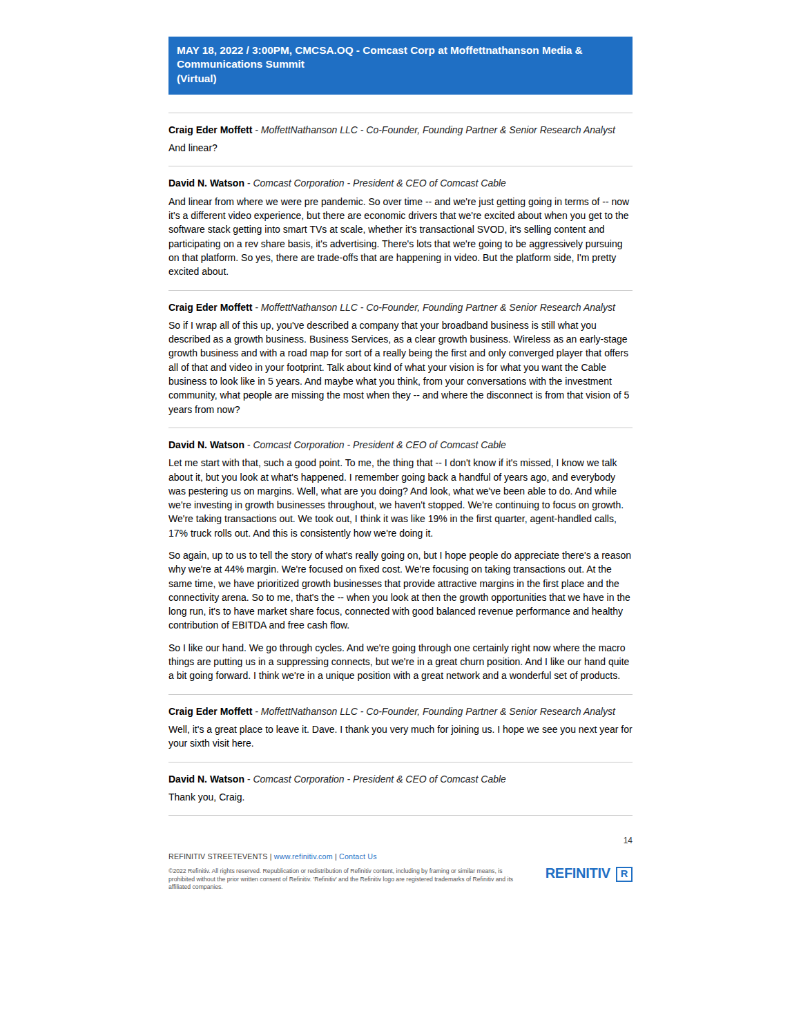MAY 18, 2022 / 3:00PM, CMCSA.OQ - Comcast Corp at Moffettnathanson Media & Communications Summit (Virtual)
Craig Eder Moffett - MoffettNathanson LLC - Co-Founder, Founding Partner & Senior Research Analyst
And linear?
David N. Watson - Comcast Corporation - President & CEO of Comcast Cable
And linear from where we were pre pandemic. So over time -- and we're just getting going in terms of -- now it's a different video experience, but there are economic drivers that we're excited about when you get to the software stack getting into smart TVs at scale, whether it's transactional SVOD, it's selling content and participating on a rev share basis, it's advertising. There's lots that we're going to be aggressively pursuing on that platform. So yes, there are trade-offs that are happening in video. But the platform side, I'm pretty excited about.
Craig Eder Moffett - MoffettNathanson LLC - Co-Founder, Founding Partner & Senior Research Analyst
So if I wrap all of this up, you've described a company that your broadband business is still what you described as a growth business. Business Services, as a clear growth business. Wireless as an early-stage growth business and with a road map for sort of a really being the first and only converged player that offers all of that and video in your footprint. Talk about kind of what your vision is for what you want the Cable business to look like in 5 years. And maybe what you think, from your conversations with the investment community, what people are missing the most when they -- and where the disconnect is from that vision of 5 years from now?
David N. Watson - Comcast Corporation - President & CEO of Comcast Cable
Let me start with that, such a good point. To me, the thing that -- I don't know if it's missed, I know we talk about it, but you look at what's happened. I remember going back a handful of years ago, and everybody was pestering us on margins. Well, what are you doing? And look, what we've been able to do. And while we're investing in growth businesses throughout, we haven't stopped. We're continuing to focus on growth. We're taking transactions out. We took out, I think it was like 19% in the first quarter, agent-handled calls, 17% truck rolls out. And this is consistently how we're doing it.
So again, up to us to tell the story of what's really going on, but I hope people do appreciate there's a reason why we're at 44% margin. We're focused on fixed cost. We're focusing on taking transactions out. At the same time, we have prioritized growth businesses that provide attractive margins in the first place and the connectivity arena. So to me, that's the -- when you look at then the growth opportunities that we have in the long run, it's to have market share focus, connected with good balanced revenue performance and healthy contribution of EBITDA and free cash flow.
So I like our hand. We go through cycles. And we're going through one certainly right now where the macro things are putting us in a suppressing connects, but we're in a great churn position. And I like our hand quite a bit going forward. I think we're in a unique position with a great network and a wonderful set of products.
Craig Eder Moffett - MoffettNathanson LLC - Co-Founder, Founding Partner & Senior Research Analyst
Well, it's a great place to leave it. Dave. I thank you very much for joining us. I hope we see you next year for your sixth visit here.
David N. Watson - Comcast Corporation - President & CEO of Comcast Cable
Thank you, Craig.
14
REFINITIV STREETEVENTS | www.refinitiv.com | Contact Us
©2022 Refinitiv. All rights reserved. Republication or redistribution of Refinitiv content, including by framing or similar means, is prohibited without the prior written consent of Refinitiv. 'Refinitiv' and the Refinitiv logo are registered trademarks of Refinitiv and its affiliated companies.
REFINITIVR